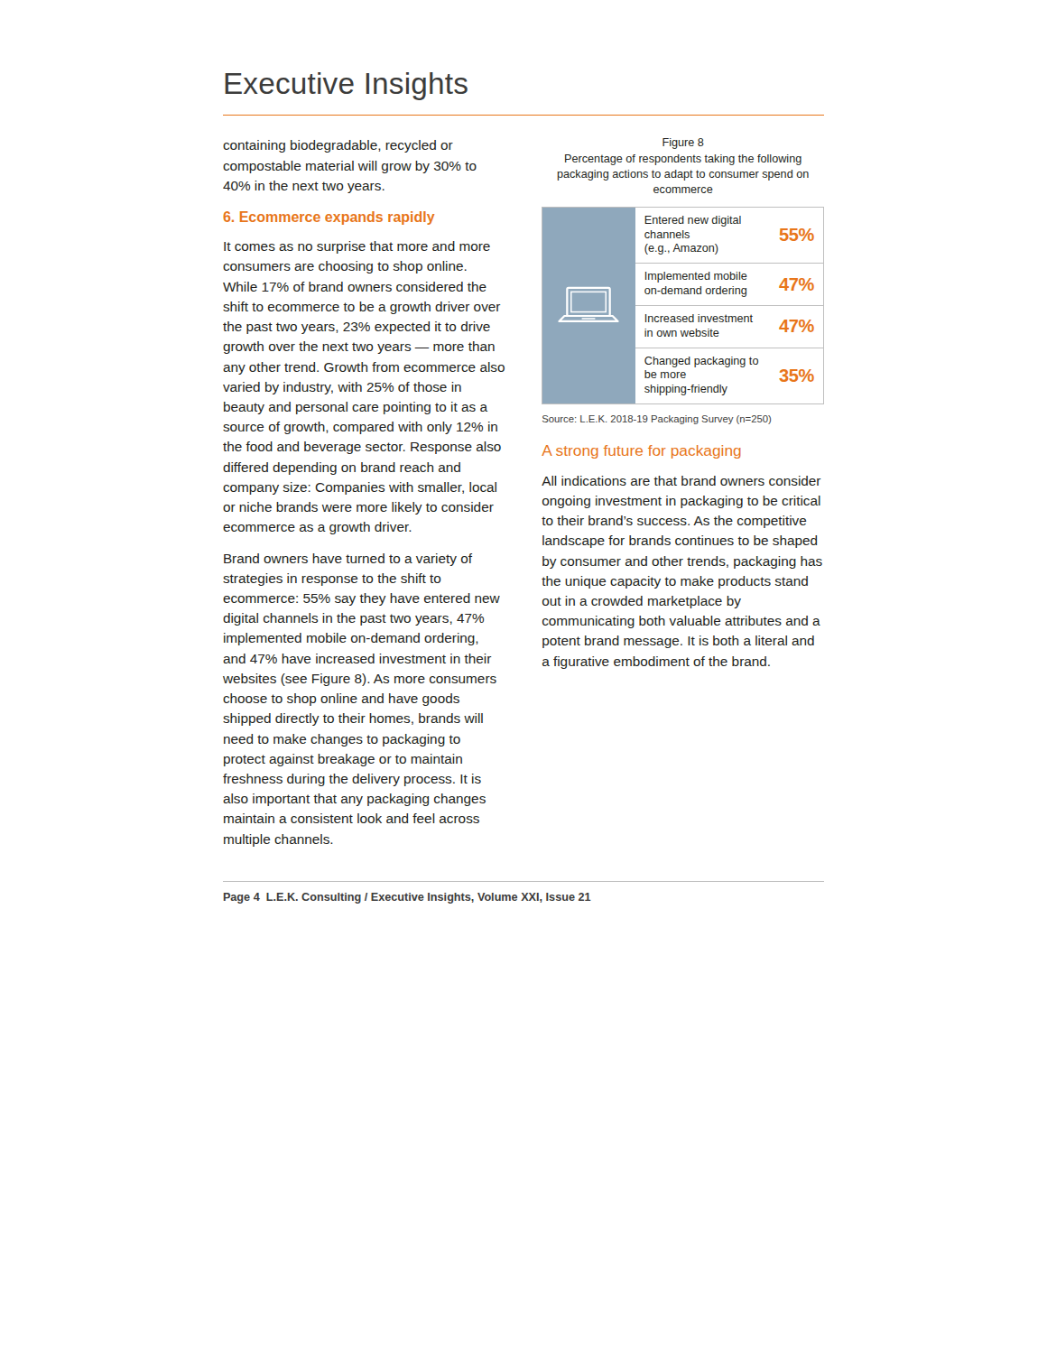Executive Insights
containing biodegradable, recycled or compostable material will grow by 30% to 40% in the next two years.
6. Ecommerce expands rapidly
It comes as no surprise that more and more consumers are choosing to shop online. While 17% of brand owners considered the shift to ecommerce to be a growth driver over the past two years, 23% expected it to drive growth over the next two years — more than any other trend. Growth from ecommerce also varied by industry, with 25% of those in beauty and personal care pointing to it as a source of growth, compared with only 12% in the food and beverage sector. Response also differed depending on brand reach and company size: Companies with smaller, local or niche brands were more likely to consider ecommerce as a growth driver.
Brand owners have turned to a variety of strategies in response to the shift to ecommerce: 55% say they have entered new digital channels in the past two years, 47% implemented mobile on-demand ordering, and 47% have increased investment in their websites (see Figure 8). As more consumers choose to shop online and have goods shipped directly to their homes, brands will need to make changes to packaging to protect against breakage or to maintain freshness during the delivery process. It is also important that any packaging changes maintain a consistent look and feel across multiple channels.
Figure 8 Percentage of respondents taking the following packaging actions to adapt to consumer spend on ecommerce
Entered new digital channels
(e.g., Amazon)
55%
Implemented mobile on-demand ordering
47%
Increased investment in own website
47%
Changed packaging to be more
shipping-friendly
35%
Source: L.E.K. 2018-19 Packaging Survey (n=250)
A strong future for packaging
All indications are that brand owners consider ongoing investment in packaging to be critical to their brand’s success. As the competitive landscape for brands continues to be shaped by consumer and other trends, packaging has the unique capacity to make products stand out in a crowded marketplace by communicating both valuable attributes and a potent brand message. It is both a literal and a figurative embodiment of the brand.
Page 4 L.E.K. Consulting / Executive Insights, Volume XXI, Issue 21